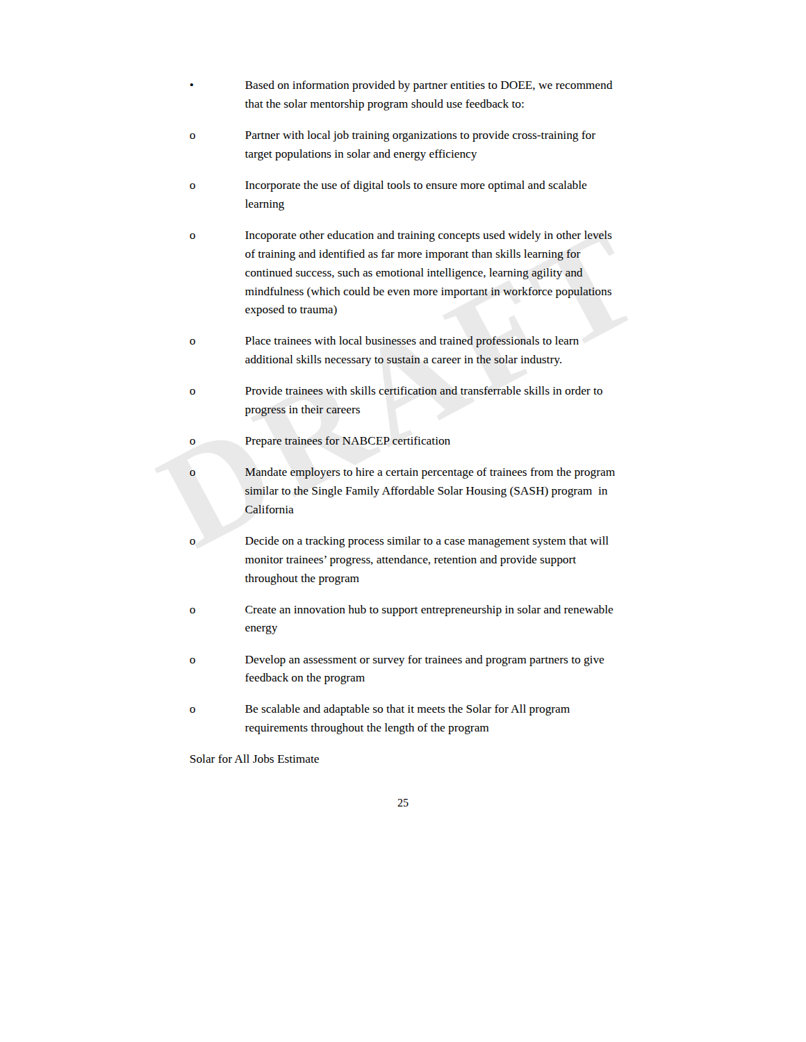DRAFT
• Based on information provided by partner entities to DOEE, we recommend that the solar mentorship program should use feedback to:
o Partner with local job training organizations to provide cross-training for target populations in solar and energy efficiency
o Incorporate the use of digital tools to ensure more optimal and scalable learning
o Incoporate other education and training concepts used widely in other levels of training and identified as far more imporant than skills learning for continued success, such as emotional intelligence, learning agility and mindfulness (which could be even more important in workforce populations exposed to trauma)
o Place trainees with local businesses and trained professionals to learn additional skills necessary to sustain a career in the solar industry.
o Provide trainees with skills certification and transferrable skills in order to progress in their careers
o Prepare trainees for NABCEP certification
o Mandate employers to hire a certain percentage of trainees from the program similar to the Single Family Affordable Solar Housing (SASH) program in California
o Decide on a tracking process similar to a case management system that will monitor trainees’ progress, attendance, retention and provide support throughout the program
o Create an innovation hub to support entrepreneurship in solar and renewable energy
o Develop an assessment or survey for trainees and program partners to give feedback on the program
o Be scalable and adaptable so that it meets the Solar for All program requirements throughout the length of the program
Solar for All Jobs Estimate
25